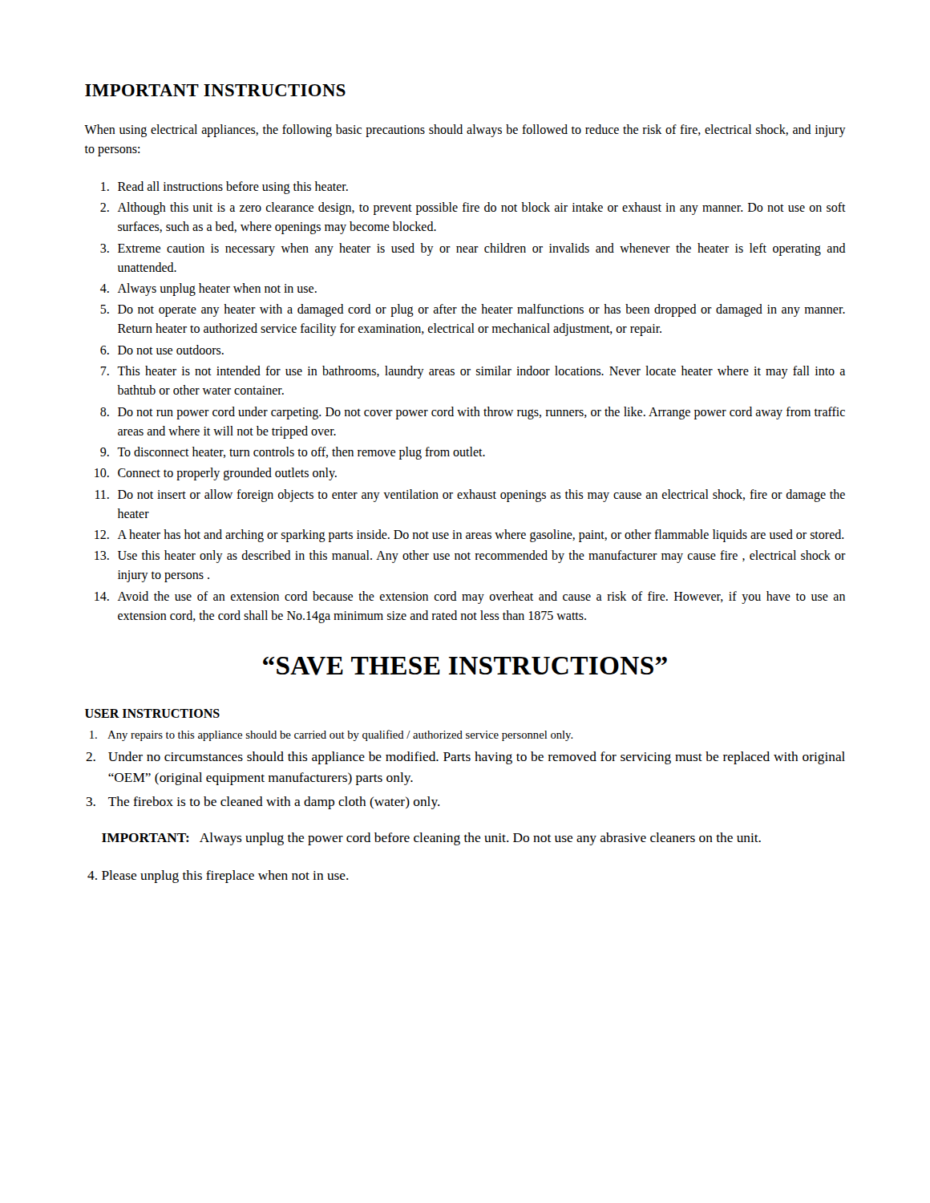IMPORTANT INSTRUCTIONS
When using electrical appliances, the following basic precautions should always be followed to reduce the risk of fire, electrical shock, and injury to persons:
Read all instructions before using this heater.
Although this unit is a zero clearance design, to prevent possible fire do not block air intake or exhaust in any manner. Do not use on soft surfaces, such as a bed, where openings may become blocked.
Extreme caution is necessary when any heater is used by or near children or invalids and whenever the heater is left operating and unattended.
Always unplug heater when not in use.
Do not operate any heater with a damaged cord or plug or after the heater malfunctions or has been dropped or damaged in any manner. Return heater to authorized service facility for examination, electrical or mechanical adjustment, or repair.
Do not use outdoors.
This heater is not intended for use in bathrooms, laundry areas or similar indoor locations. Never locate heater where it may fall into a bathtub or other water container.
Do not run power cord under carpeting. Do not cover power cord with throw rugs, runners, or the like. Arrange power cord away from traffic areas and where it will not be tripped over.
To disconnect heater, turn controls to off, then remove plug from outlet.
Connect to properly grounded outlets only.
Do not insert or allow foreign objects to enter any ventilation or exhaust openings as this may cause an electrical shock, fire or damage the heater
A heater has hot and arching or sparking parts inside. Do not use in areas where gasoline, paint, or other flammable liquids are used or stored.
Use this heater only as described in this manual. Any other use not recommended by the manufacturer may cause fire , electrical shock or injury to persons .
Avoid the use of an extension cord because the extension cord may overheat and cause a risk of fire. However, if you have to use an extension cord, the cord shall be No.14ga minimum size and rated not less than 1875 watts.
“SAVE THESE INSTRUCTIONS”
USER INSTRUCTIONS
Any repairs to this appliance should be carried out by qualified / authorized service personnel only.
Under no circumstances should this appliance be modified. Parts having to be removed for servicing must be replaced with original “OEM” (original equipment manufacturers) parts only.
The firebox is to be cleaned with a damp cloth (water) only.
IMPORTANT: Always unplug the power cord before cleaning the unit. Do not use any abrasive cleaners on the unit.
4. Please unplug this fireplace when not in use.